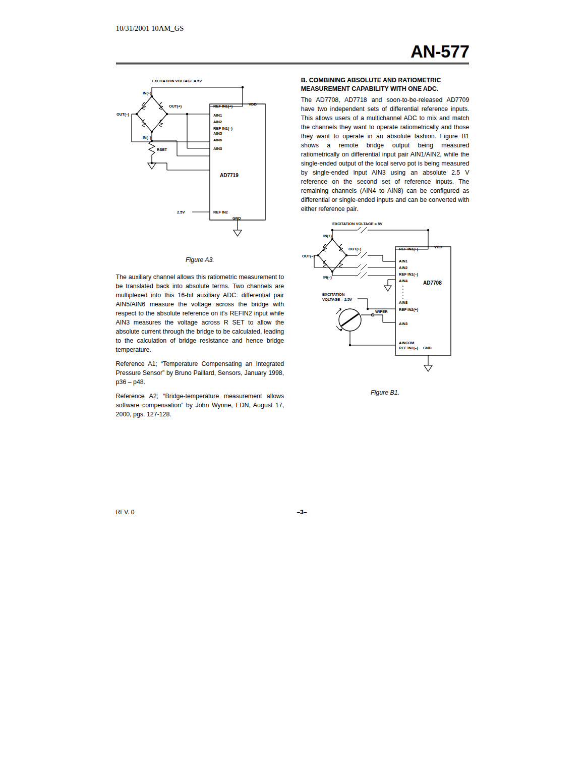10/31/2001 10AM_GS
AN-577
EXCITATION VOLTAGE = 5V IN(+) OUT(–) OUT(+) IN(–) RSET REF IN1(+) VDD AIN1 AIN2 REF IN1(–) AIN5 AIN6 AIN3 AD7719 REF IN2 GND 2.5V
Figure A3.
The auxiliary channel allows this ratiometric measurement to be translated back into absolute terms. Two channels are multiplexed into this 16-bit auxiliary ADC: differential pair AIN5/AIN6 measure the voltage across the bridge with respect to the absolute reference on it's REFIN2 input while AIN3 measures the voltage across R SET to allow the absolute current through the bridge to be calculated, leading to the calculation of bridge resistance and hence bridge temperature.
Reference A1; “Temperature Compensating an Integrated Pressure Sensor” by Bruno Paillard, Sensors, January 1998, p36 – p48.
Reference A2; “Bridge-temperature measurement allows software compensation” by John Wynne, EDN, August 17, 2000, pgs. 127-128.
B. COMBINING ABSOLUTE AND RATIOMETRIC MEASUREMENT CAPABILITY WITH ONE ADC.
The AD7708, AD7718 and soon-to-be-released AD7709 have two independent sets of differential reference inputs. This allows users of a multichannel ADC to mix and match the channels they want to operate ratiometrically and those they want to operate in an absolute fashion. Figure B1 shows a remote bridge output being measured ratiometrically on differential input pair AIN1/AIN2, while the single-ended output of the local servo pot is being measured by single-ended input AIN3 using an absolute 2.5 V reference on the second set of reference inputs. The remaining channels (AIN4 to AIN8) can be configured as differential or single-ended inputs and can be converted with either reference pair.
EXCITATION VOLTAGE = 5V IN(+) OUT(–) OUT(+) IN(–) REF IN1(+) VDD AIN1 AIN2 REF IN1(–) AIN4 AIN8 REF IN2(+) AIN3 AINCOM REF IN2(–) GND AD7708 EXCITATION VOLTAGE = 2.5V WIPER
Figure B1.
REV. 0
–3–